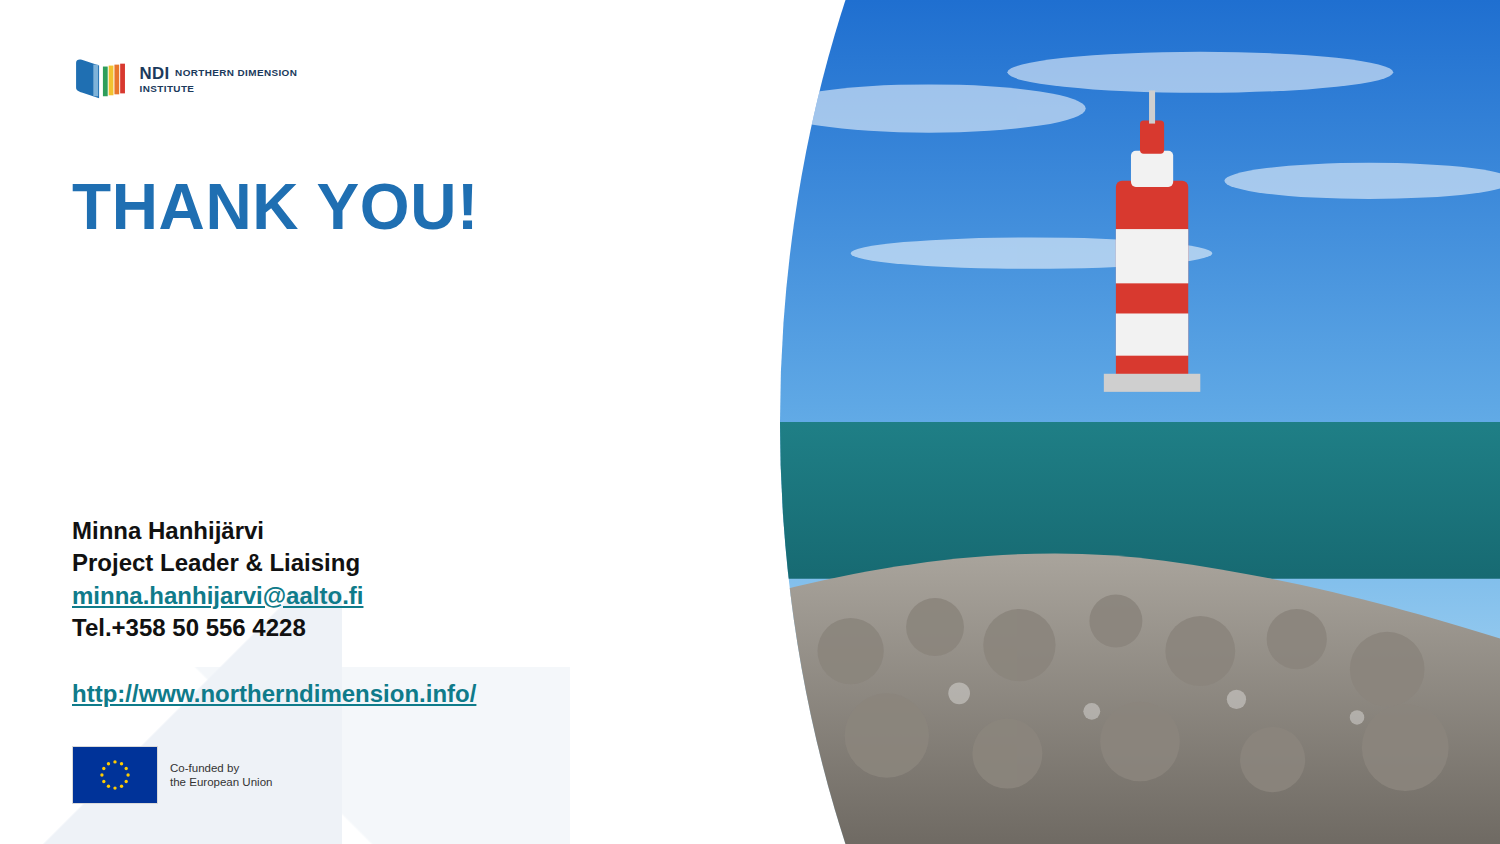NDINorthern Dimension
Institute
THANK YOU!
Minna Hanhijärvi
Project Leader & Liaising
minna.hanhijarvi@aalto.fi
Tel.+358 50 556 4228
http://www.northerndimension.info/
Co-funded by
the European Union